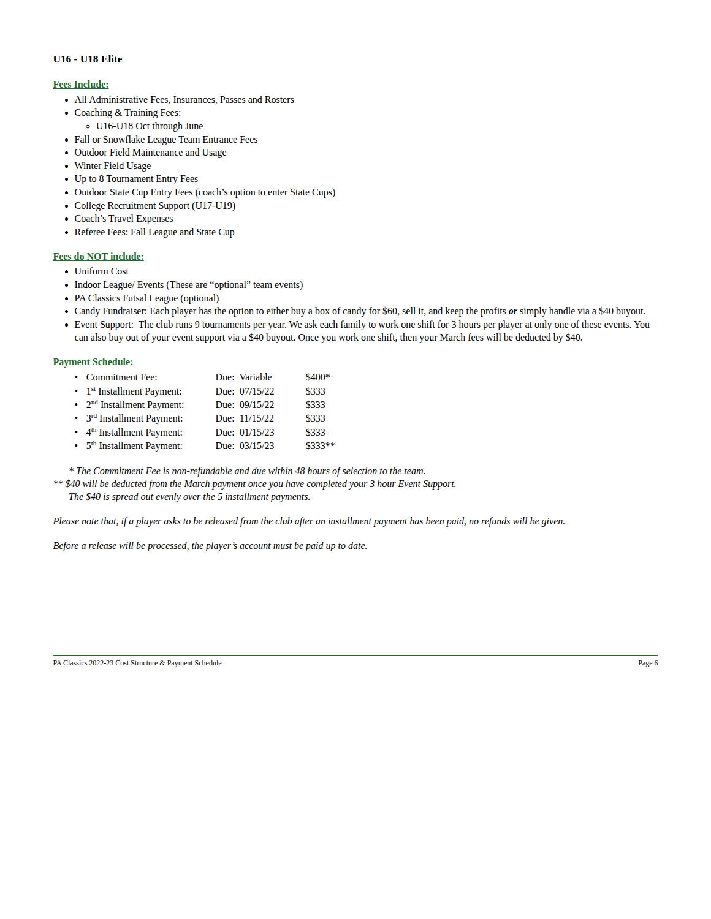U16 - U18 Elite
Fees Include:
All Administrative Fees, Insurances, Passes and Rosters
Coaching & Training Fees:
U16-U18 Oct through June
Fall or Snowflake League Team Entrance Fees
Outdoor Field Maintenance and Usage
Winter Field Usage
Up to 8 Tournament Entry Fees
Outdoor State Cup Entry Fees (coach’s option to enter State Cups)
College Recruitment Support (U17-U19)
Coach’s Travel Expenses
Referee Fees: Fall League and State Cup
Fees do NOT include:
Uniform Cost
Indoor League/ Events (These are “optional” team events)
PA Classics Futsal League (optional)
Candy Fundraiser: Each player has the option to either buy a box of candy for $60, sell it, and keep the profits or simply handle via a $40 buyout.
Event Support: The club runs 9 tournaments per year. We ask each family to work one shift for 3 hours per player at only one of these events. You can also buy out of your event support via a $40 buyout. Once you work one shift, then your March fees will be deducted by $40.
Payment Schedule:
| • | Commitment Fee: | Due: Variable | $400* |
| • | 1 st Installment Payment: | Due: 07/15/22 | $333 |
| • | 2 nd Installment Payment: | Due: 09/15/22 | $333 |
| • | 3 rd Installment Payment: | Due: 11/15/22 | $333 |
| • | 4 th Installment Payment: | Due: 01/15/23 | $333 |
| • | 5 th Installment Payment: | Due: 03/15/23 | $333** |
* The Commitment Fee is non-refundable and due within 48 hours of selection to the team.
** $40 will be deducted from the March payment once you have completed your 3 hour Event Support.
The $40 is spread out evenly over the 5 installment payments.
Please note that, if a player asks to be released from the club after an installment payment has been paid, no refunds will be given.
Before a release will be processed, the player’s account must be paid up to date.
PA Classics 2022-23 Cost Structure & Payment Schedule Page 6